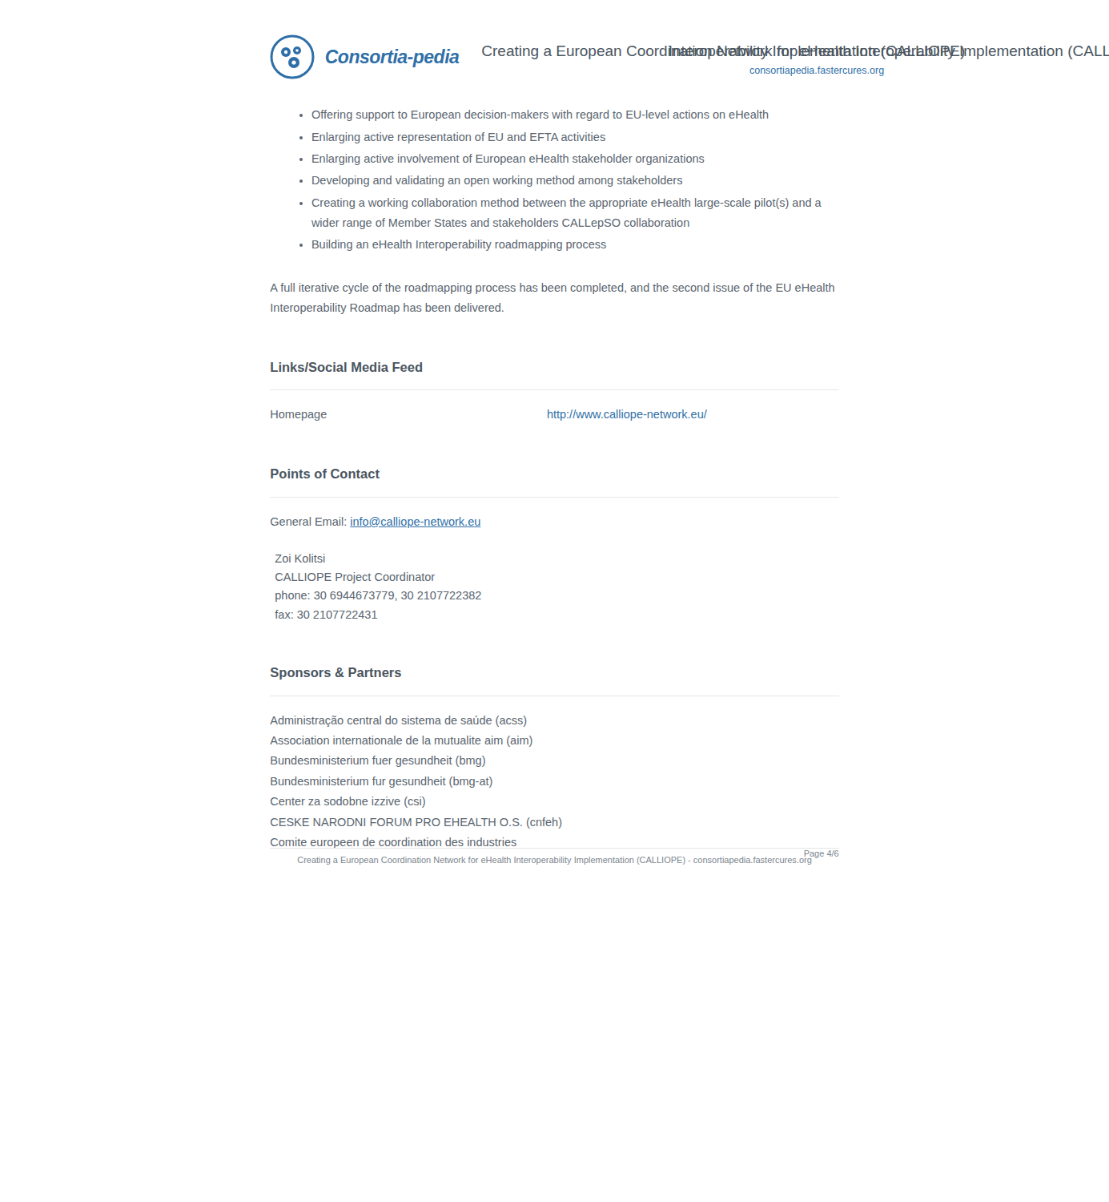Consortia-pedia
Creating a European Coordination Network for eHealth Interoperability Implementation (CALLIOPE) Interoperability Implementation (CALLIOPE)
consortiapedia.fastercures.org
Offering support to European decision-makers with regard to EU-level actions on eHealth
Enlarging active representation of EU and EFTA activities
Enlarging active involvement of European eHealth stakeholder organizations
Developing and validating an open working method among stakeholders
Creating a working collaboration method between the appropriate eHealth large-scale pilot(s) and a wider range of Member States and stakeholders CALLepSO collaboration
Building an eHealth Interoperability roadmapping process
A full iterative cycle of the roadmapping process has been completed, and the second issue of the EU eHealth Interoperability Roadmap has been delivered.
Links/Social Media Feed
Homepage
http://www.calliope-network.eu/
Points of Contact
General Email: info@calliope-network.eu
Zoi Kolitsi
CALLIOPE Project Coordinator
phone: 30 6944673779, 30 2107722382
fax: 30 2107722431
Sponsors & Partners
Administração central do sistema de saúde (acss)
Association internationale de la mutualite aim (aim)
Bundesministerium fuer gesundheit (bmg)
Bundesministerium fur gesundheit (bmg-at)
Center za sodobne izzive (csi)
CESKE NARODNI FORUM PRO EHEALTH O.S. (cnfeh)
Comite europeen de coordination des industries
Creating a European Coordination Network for eHealth Interoperability Implementation (CALLIOPE) - consortiapedia.fastercures.org Page 4/6